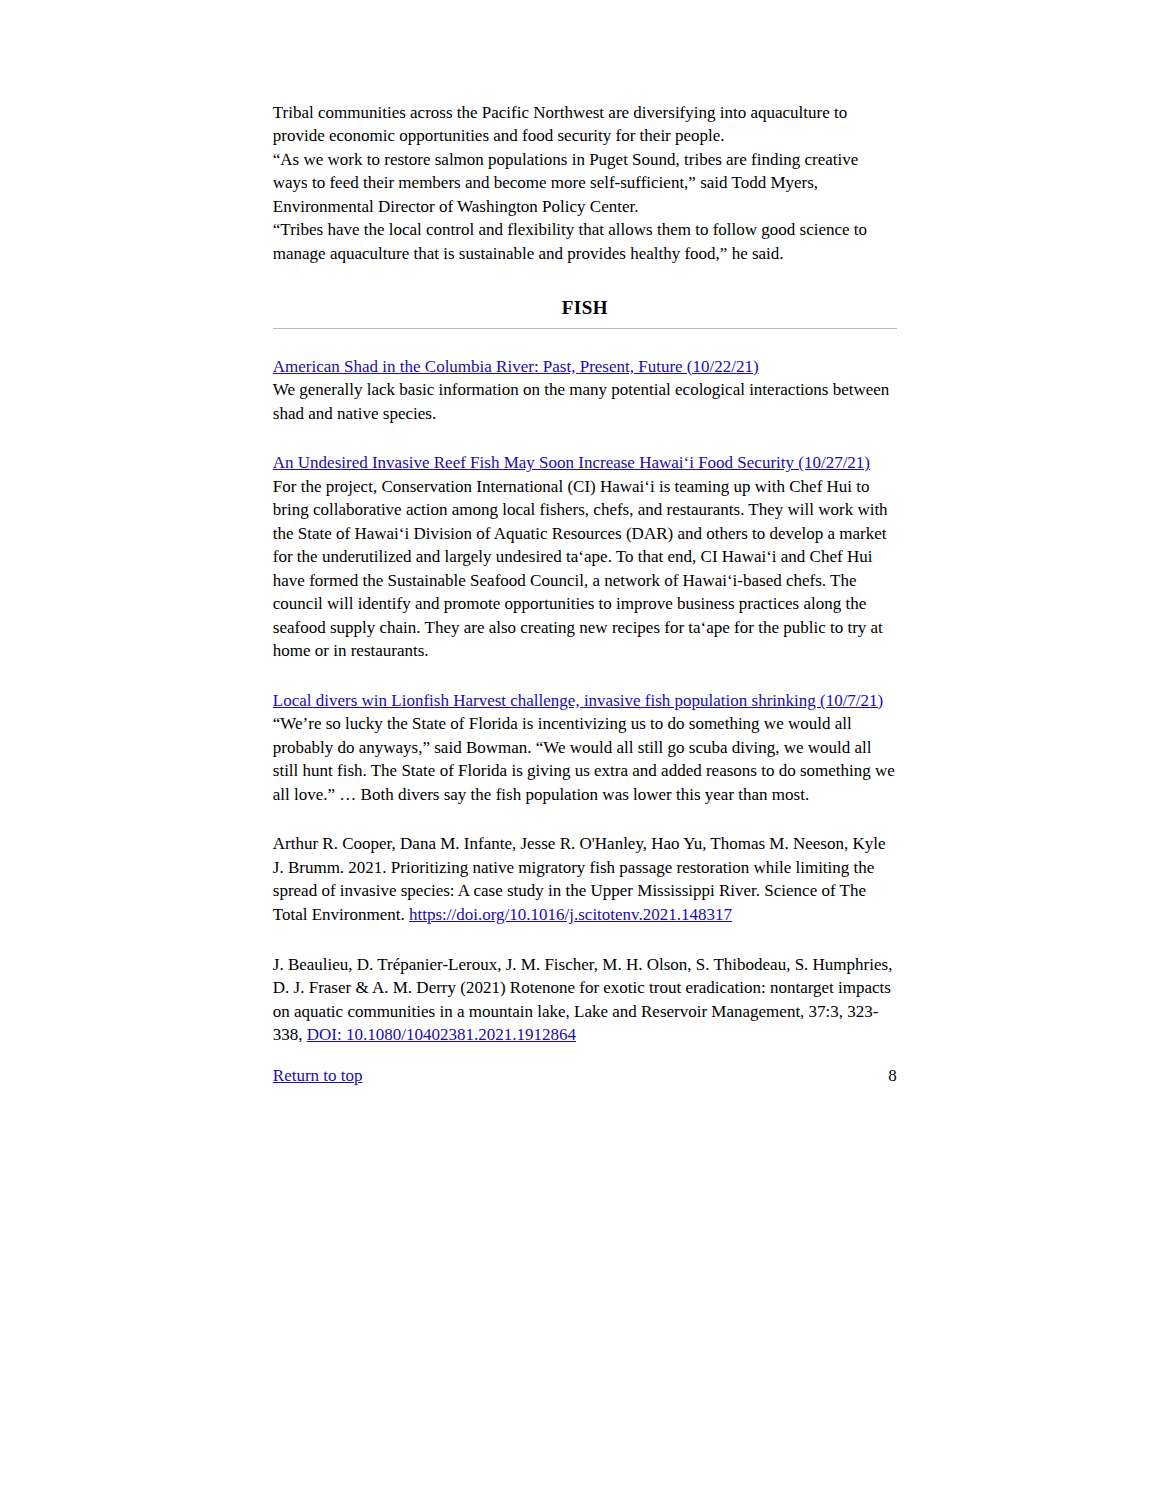Tribal communities across the Pacific Northwest are diversifying into aquaculture to provide economic opportunities and food security for their people.
“As we work to restore salmon populations in Puget Sound, tribes are finding creative ways to feed their members and become more self-sufficient,” said Todd Myers, Environmental Director of Washington Policy Center.
“Tribes have the local control and flexibility that allows them to follow good science to manage aquaculture that is sustainable and provides healthy food,” he said.
FISH
American Shad in the Columbia River: Past, Present, Future (10/22/21)
We generally lack basic information on the many potential ecological interactions between shad and native species.
An Undesired Invasive Reef Fish May Soon Increase Hawai‘i Food Security (10/27/21)
For the project, Conservation International (CI) Hawai‘i is teaming up with Chef Hui to bring collaborative action among local fishers, chefs, and restaurants. They will work with the State of Hawai‘i Division of Aquatic Resources (DAR) and others to develop a market for the underutilized and largely undesired ta‘ape. To that end, CI Hawai‘i and Chef Hui have formed the Sustainable Seafood Council, a network of Hawai‘i-based chefs. The council will identify and promote opportunities to improve business practices along the seafood supply chain. They are also creating new recipes for ta‘ape for the public to try at home or in restaurants.
Local divers win Lionfish Harvest challenge, invasive fish population shrinking (10/7/21)
“We’re so lucky the State of Florida is incentivizing us to do something we would all probably do anyways,” said Bowman. “We would all still go scuba diving, we would all still hunt fish. The State of Florida is giving us extra and added reasons to do something we all love.” … Both divers say the fish population was lower this year than most.
Arthur R. Cooper, Dana M. Infante, Jesse R. O'Hanley, Hao Yu, Thomas M. Neeson, Kyle J. Brumm. 2021. Prioritizing native migratory fish passage restoration while limiting the spread of invasive species: A case study in the Upper Mississippi River. Science of The Total Environment. https://doi.org/10.1016/j.scitotenv.2021.148317
J. Beaulieu, D. Trépanier-Leroux, J. M. Fischer, M. H. Olson, S. Thibodeau, S. Humphries, D. J. Fraser & A. M. Derry (2021) Rotenone for exotic trout eradication: nontarget impacts on aquatic communities in a mountain lake, Lake and Reservoir Management, 37:3, 323-338, DOI: 10.1080/10402381.2021.1912864
Return to top 8